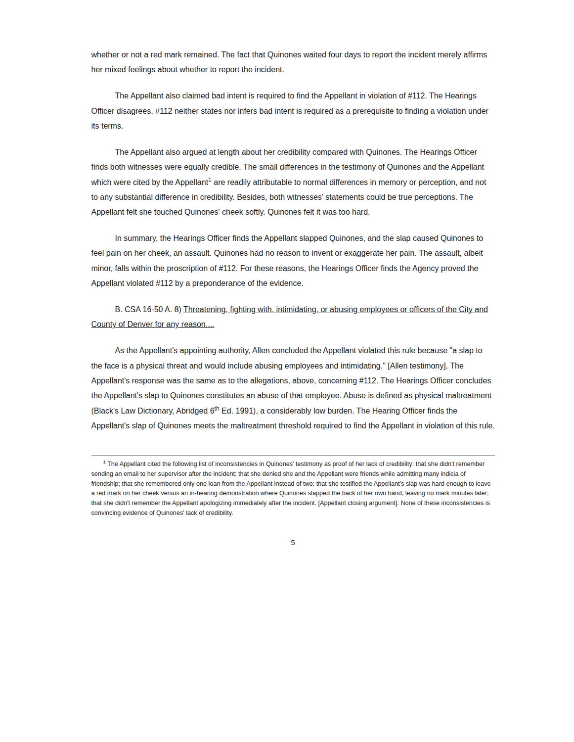whether or not a red mark remained. The fact that Quinones waited four days to report the incident merely affirms her mixed feelings about whether to report the incident.
The Appellant also claimed bad intent is required to find the Appellant in violation of #112. The Hearings Officer disagrees. #112 neither states nor infers bad intent is required as a prerequisite to finding a violation under its terms.
The Appellant also argued at length about her credibility compared with Quinones. The Hearings Officer finds both witnesses were equally credible. The small differences in the testimony of Quinones and the Appellant which were cited by the Appellant1 are readily attributable to normal differences in memory or perception, and not to any substantial difference in credibility. Besides, both witnesses' statements could be true perceptions. The Appellant felt she touched Quinones' cheek softly. Quinones felt it was too hard.
In summary, the Hearings Officer finds the Appellant slapped Quinones, and the slap caused Quinones to feel pain on her cheek, an assault. Quinones had no reason to invent or exaggerate her pain. The assault, albeit minor, falls within the proscription of #112. For these reasons, the Hearings Officer finds the Agency proved the Appellant violated #112 by a preponderance of the evidence.
B. CSA 16-50 A. 8) Threatening, fighting with, intimidating, or abusing employees or officers of the City and County of Denver for any reason....
As the Appellant's appointing authority, Allen concluded the Appellant violated this rule because "a slap to the face is a physical threat and would include abusing employees and intimidating." [Allen testimony]. The Appellant's response was the same as to the allegations, above, concerning #112. The Hearings Officer concludes the Appellant's slap to Quinones constitutes an abuse of that employee. Abuse is defined as physical maltreatment (Black's Law Dictionary, Abridged 6th Ed. 1991), a considerably low burden. The Hearing Officer finds the Appellant's slap of Quinones meets the maltreatment threshold required to find the Appellant in violation of this rule.
1 The Appellant cited the following list of inconsistencies in Quinones' testimony as proof of her lack of credibility: that she didn't remember sending an email to her supervisor after the incident; that she denied she and the Appellant were friends while admitting many indicia of friendship; that she remembered only one loan from the Appellant instead of two; that she testified the Appellant's slap was hard enough to leave a red mark on her cheek versus an in-hearing demonstration where Quinones slapped the back of her own hand, leaving no mark minutes later; that she didn't remember the Appellant apologizing immediately after the incident. [Appellant closing argument]. None of these inconsistencies is convincing evidence of Quinones' lack of credibility.
5